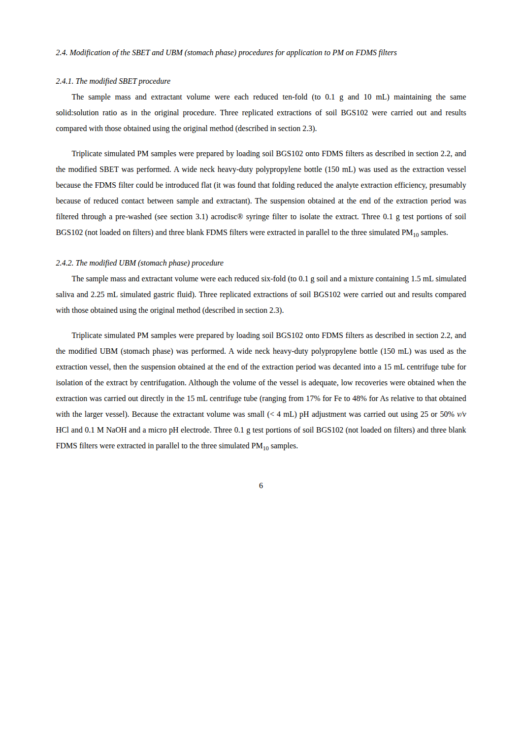2.4. Modification of the SBET and UBM (stomach phase) procedures for application to PM on FDMS filters
2.4.1. The modified SBET procedure
The sample mass and extractant volume were each reduced ten-fold (to 0.1 g and 10 mL) maintaining the same solid:solution ratio as in the original procedure. Three replicated extractions of soil BGS102 were carried out and results compared with those obtained using the original method (described in section 2.3).
Triplicate simulated PM samples were prepared by loading soil BGS102 onto FDMS filters as described in section 2.2, and the modified SBET was performed. A wide neck heavy-duty polypropylene bottle (150 mL) was used as the extraction vessel because the FDMS filter could be introduced flat (it was found that folding reduced the analyte extraction efficiency, presumably because of reduced contact between sample and extractant). The suspension obtained at the end of the extraction period was filtered through a pre-washed (see section 3.1) acrodisc® syringe filter to isolate the extract. Three 0.1 g test portions of soil BGS102 (not loaded on filters) and three blank FDMS filters were extracted in parallel to the three simulated PM10 samples.
2.4.2. The modified UBM (stomach phase) procedure
The sample mass and extractant volume were each reduced six-fold (to 0.1 g soil and a mixture containing 1.5 mL simulated saliva and 2.25 mL simulated gastric fluid). Three replicated extractions of soil BGS102 were carried out and results compared with those obtained using the original method (described in section 2.3).
Triplicate simulated PM samples were prepared by loading soil BGS102 onto FDMS filters as described in section 2.2, and the modified UBM (stomach phase) was performed. A wide neck heavy-duty polypropylene bottle (150 mL) was used as the extraction vessel, then the suspension obtained at the end of the extraction period was decanted into a 15 mL centrifuge tube for isolation of the extract by centrifugation. Although the volume of the vessel is adequate, low recoveries were obtained when the extraction was carried out directly in the 15 mL centrifuge tube (ranging from 17% for Fe to 48% for As relative to that obtained with the larger vessel). Because the extractant volume was small (< 4 mL) pH adjustment was carried out using 25 or 50% v/v HCl and 0.1 M NaOH and a micro pH electrode. Three 0.1 g test portions of soil BGS102 (not loaded on filters) and three blank FDMS filters were extracted in parallel to the three simulated PM10 samples.
6